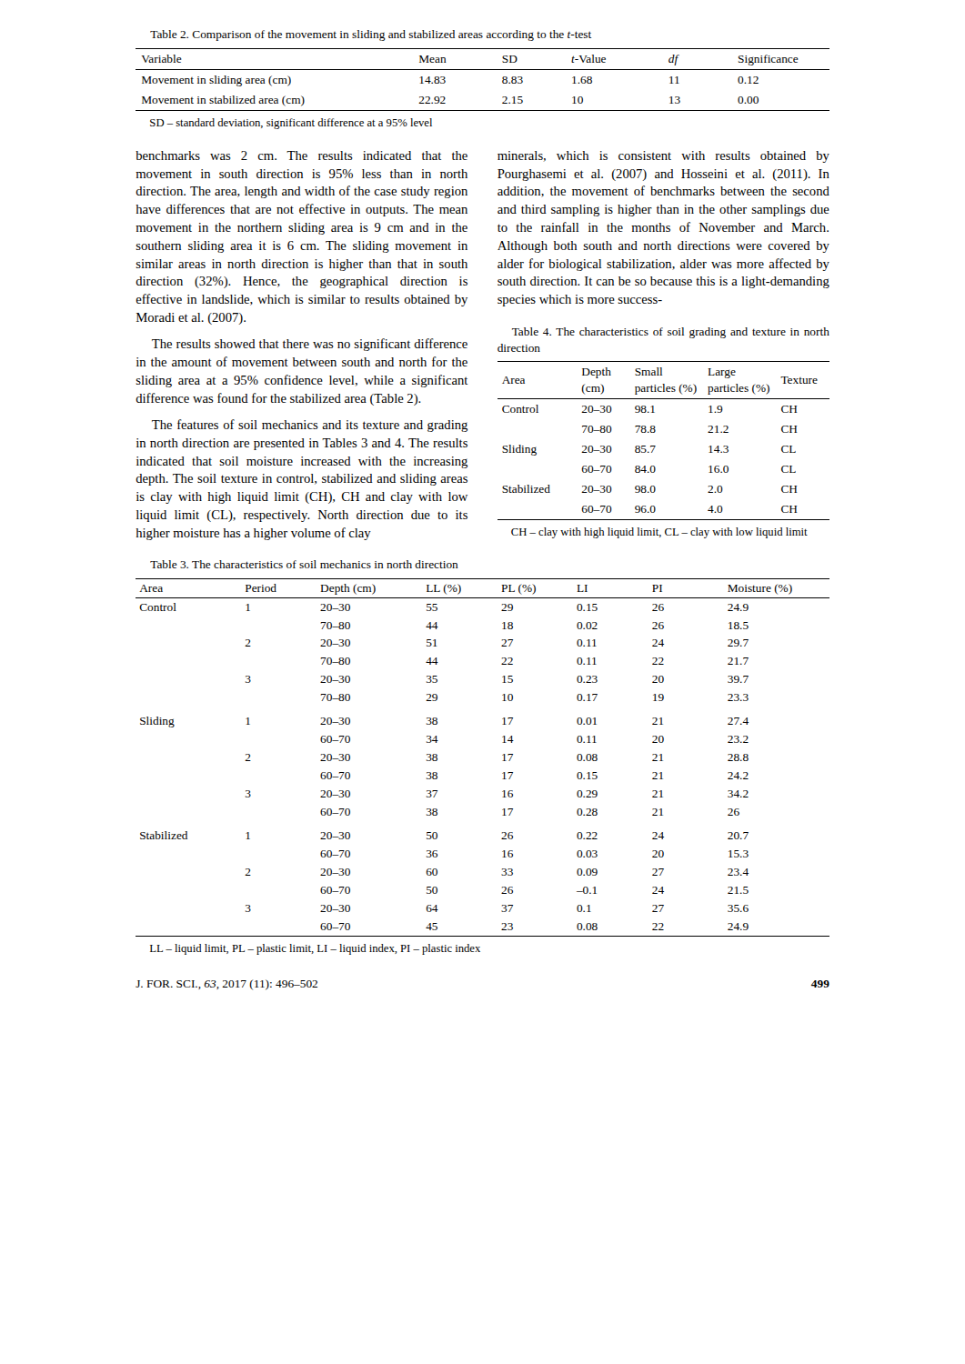Table 2. Comparison of the movement in sliding and stabilized areas according to the t-test
| Variable | Mean | SD | t -Value | df | Significance |
| --- | --- | --- | --- | --- | --- |
| Movement in sliding area (cm) | 14.83 | 8.83 | 1.68 | 11 | 0.12 |
| Movement in stabilized area (cm) | 22.92 | 2.15 | 10 | 13 | 0.00 |
SD – standard deviation, significant difference at a 95% level
benchmarks was 2 cm. The results indicated that the movement in south direction is 95% less than in north direction. The area, length and width of the case study region have differences that are not effective in outputs. The mean movement in the northern sliding area is 9 cm and in the southern sliding area it is 6 cm. The sliding movement in similar areas in north direction is higher than that in south direction (32%). Hence, the geographical direction is effective in landslide, which is similar to results obtained by Moradi et al. (2007).
The results showed that there was no significant difference in the amount of movement between south and north for the sliding area at a 95% confidence level, while a significant difference was found for the stabilized area (Table 2).
The features of soil mechanics and its texture and grading in north direction are presented in Tables 3 and 4. The results indicated that soil moisture increased with the increasing depth. The soil texture in control, stabilized and sliding areas is clay with high liquid limit (CH), CH and clay with low liquid limit (CL), respectively. North direction due to its higher moisture has a higher volume of clay
minerals, which is consistent with results obtained by Pourghasemi et al. (2007) and Hosseini et al. (2011). In addition, the movement of benchmarks between the second and third sampling is higher than in the other samplings due to the rainfall in the months of November and March. Although both south and north directions were covered by alder for biological stabilization, alder was more affected by south direction. It can be so because this is a light-demanding species which is more success-
Table 4. The characteristics of soil grading and texture in north direction
| Area | Depth (cm) | Small particles (%) | Large particles (%) | Texture |
| --- | --- | --- | --- | --- |
| Control | 20–30 | 98.1 | 1.9 | CH |
| 70–80 | 78.8 | 21.2 | CH |
| Sliding | 20–30 | 85.7 | 14.3 | CL |
| 60–70 | 84.0 | 16.0 | CL |
| Stabilized | 20–30 | 98.0 | 2.0 | CH |
| 60–70 | 96.0 | 4.0 | CH |
CH – clay with high liquid limit, CL – clay with low liquid limit
Table 3. The characteristics of soil mechanics in north direction
| Area | Period | Depth (cm) | LL (%) | PL (%) | LI | PI | Moisture (%) |
| --- | --- | --- | --- | --- | --- | --- | --- |
| Control | 1 | 20–30 | 55 | 29 | 0.15 | 26 | 24.9 |
| 70–80 | 44 | 18 | 0.02 | 26 | 18.5 |
| 2 | 20–30 | 51 | 27 | 0.11 | 24 | 29.7 |
| 70–80 | 44 | 22 | 0.11 | 22 | 21.7 |
| 3 | 20–30 | 35 | 15 | 0.23 | 20 | 39.7 |
| 70–80 | 29 | 10 | 0.17 | 19 | 23.3 |
| Sliding | 1 | 20–30 | 38 | 17 | 0.01 | 21 | 27.4 |
| 60–70 | 34 | 14 | 0.11 | 20 | 23.2 |
| 2 | 20–30 | 38 | 17 | 0.08 | 21 | 28.8 |
| 60–70 | 38 | 17 | 0.15 | 21 | 24.2 |
| 3 | 20–30 | 37 | 16 | 0.29 | 21 | 34.2 |
| 60–70 | 38 | 17 | 0.28 | 21 | 26 |
| Stabilized | 1 | 20–30 | 50 | 26 | 0.22 | 24 | 20.7 |
| 60–70 | 36 | 16 | 0.03 | 20 | 15.3 |
| 2 | 20–30 | 60 | 33 | 0.09 | 27 | 23.4 |
| 60–70 | 50 | 26 | –0.1 | 24 | 21.5 |
| 3 | 20–30 | 64 | 37 | 0.1 | 27 | 35.6 |
| 60–70 | 45 | 23 | 0.08 | 22 | 24.9 |
LL – liquid limit, PL – plastic limit, LI – liquid index, PI – plastic index
J. FOR. SCI., 63, 2017 (11): 496–502
499